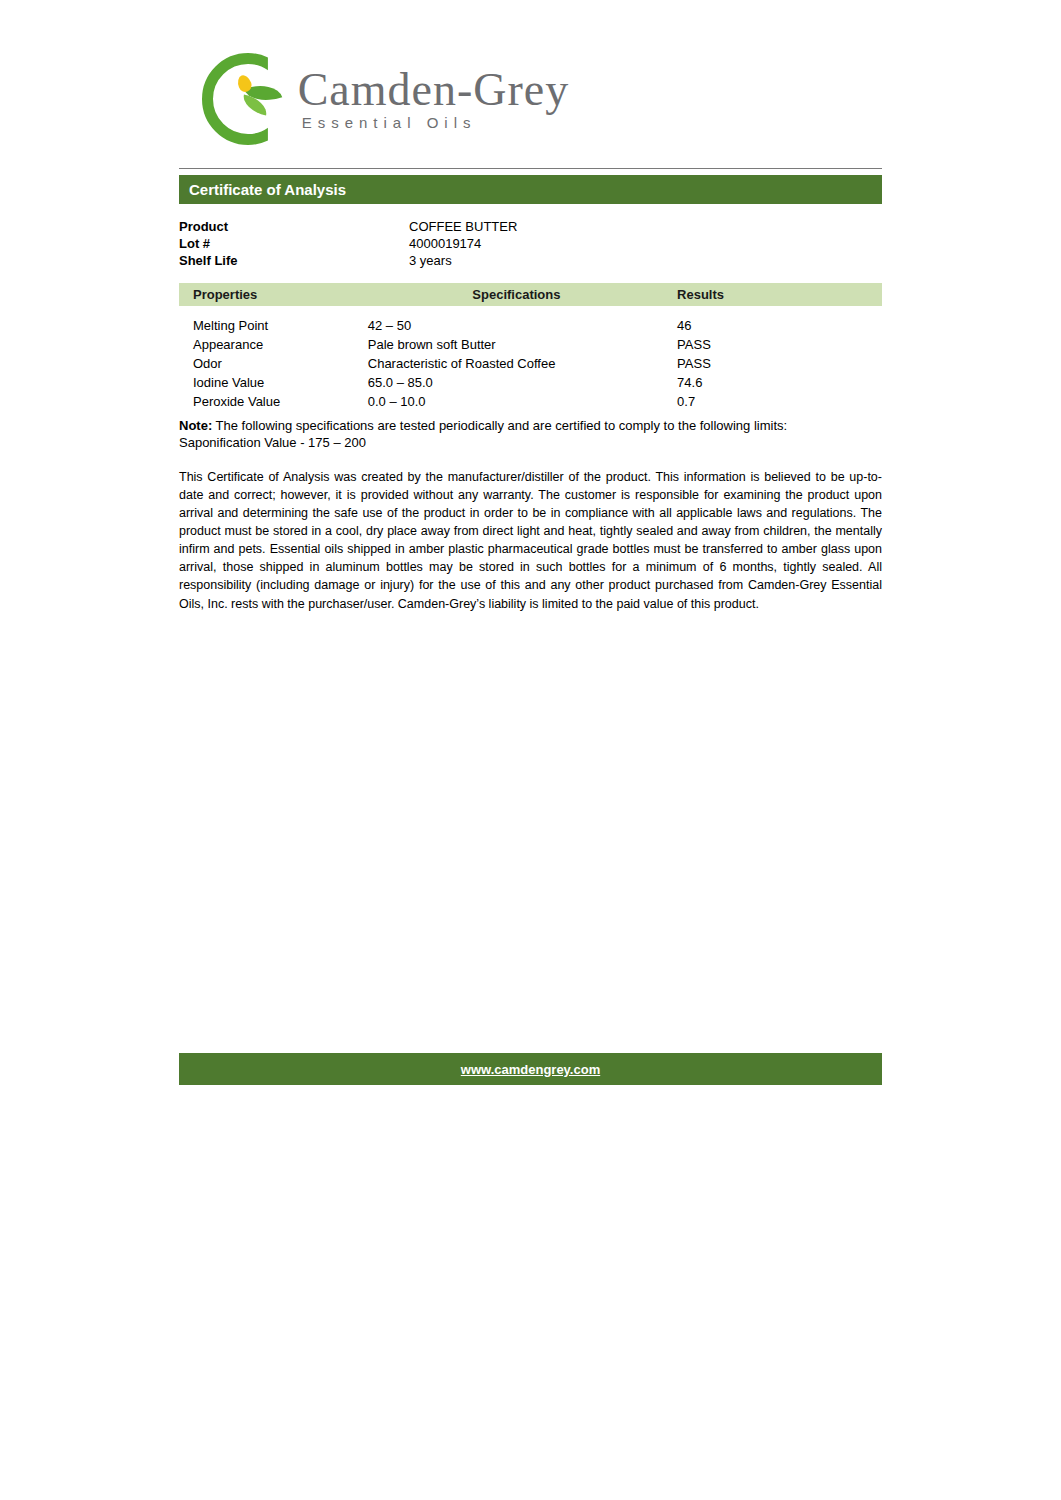Camden-Grey
Essential Oils
Certificate of Analysis
| Product | COFFEE BUTTER |
| Lot # | 4000019174 |
| Shelf Life | 3 years |
| Properties | Specifications | Results |
| --- | --- | --- |
| Melting Point | 42 – 50 | 46 |
| Appearance | Pale brown soft Butter | PASS |
| Odor | Characteristic of Roasted Coffee | PASS |
| Iodine Value | 65.0 – 85.0 | 74.6 |
| Peroxide Value | 0.0 – 10.0 | 0.7 |
Note: The following specifications are tested periodically and are certified to comply to the following limits:
Saponification Value - 175 – 200
This Certificate of Analysis was created by the manufacturer/distiller of the product. This information is believed to be up-to-date and correct; however, it is provided without any warranty. The customer is responsible for examining the product upon arrival and determining the safe use of the product in order to be in compliance with all applicable laws and regulations. The product must be stored in a cool, dry place away from direct light and heat, tightly sealed and away from children, the mentally infirm and pets. Essential oils shipped in amber plastic pharmaceutical grade bottles must be transferred to amber glass upon arrival, those shipped in aluminum bottles may be stored in such bottles for a minimum of 6 months, tightly sealed. All responsibility (including damage or injury) for the use of this and any other product purchased from Camden-Grey Essential Oils, Inc. rests with the purchaser/user. Camden-Grey’s liability is limited to the paid value of this product.
www.camdengrey.com